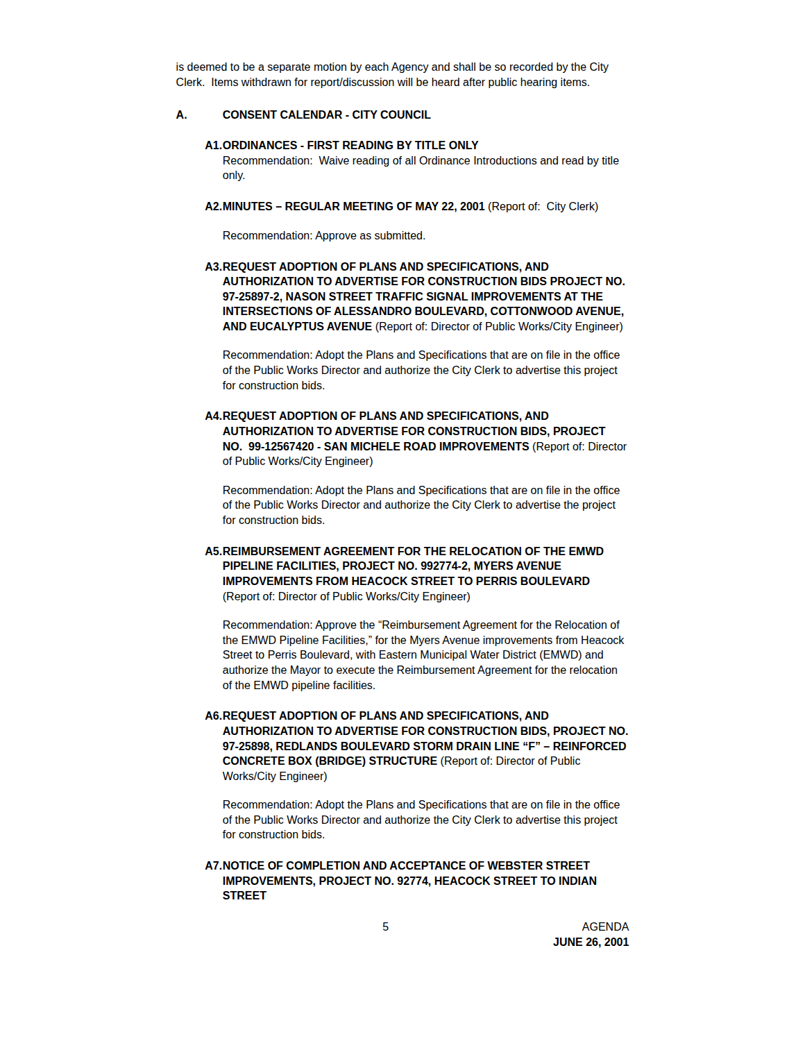is deemed to be a separate motion by each Agency and shall be so recorded by the City Clerk. Items withdrawn for report/discussion will be heard after public hearing items.
A. CONSENT CALENDAR - CITY COUNCIL
A1.
ORDINANCES - FIRST READING BY TITLE ONLY
Recommendation: Waive reading of all Ordinance Introductions and read by title only.
A2.
MINUTES – REGULAR MEETING OF MAY 22, 2001 (Report of: City Clerk)
Recommendation: Approve as submitted.
A3.
REQUEST ADOPTION OF PLANS AND SPECIFICATIONS, AND AUTHORIZATION TO ADVERTISE FOR CONSTRUCTION BIDS PROJECT NO. 97-25897-2, NASON STREET TRAFFIC SIGNAL IMPROVEMENTS AT THE INTERSECTIONS OF ALESSANDRO BOULEVARD, COTTONWOOD AVENUE, AND EUCALYPTUS AVENUE (Report of: Director of Public Works/City Engineer)
Recommendation: Adopt the Plans and Specifications that are on file in the office of the Public Works Director and authorize the City Clerk to advertise this project for construction bids.
A4.
REQUEST ADOPTION OF PLANS AND SPECIFICATIONS, AND AUTHORIZATION TO ADVERTISE FOR CONSTRUCTION BIDS, PROJECT NO. 99-12567420 - SAN MICHELE ROAD IMPROVEMENTS (Report of: Director of Public Works/City Engineer)
Recommendation: Adopt the Plans and Specifications that are on file in the office of the Public Works Director and authorize the City Clerk to advertise the project for construction bids.
A5.
REIMBURSEMENT AGREEMENT FOR THE RELOCATION OF THE EMWD PIPELINE FACILITIES, PROJECT NO. 992774-2, MYERS AVENUE IMPROVEMENTS FROM HEACOCK STREET TO PERRIS BOULEVARD
(Report of: Director of Public Works/City Engineer)
Recommendation: Approve the “Reimbursement Agreement for the Relocation of the EMWD Pipeline Facilities,” for the Myers Avenue improvements from Heacock Street to Perris Boulevard, with Eastern Municipal Water District (EMWD) and authorize the Mayor to execute the Reimbursement Agreement for the relocation of the EMWD pipeline facilities.
A6.
REQUEST ADOPTION OF PLANS AND SPECIFICATIONS, AND AUTHORIZATION TO ADVERTISE FOR CONSTRUCTION BIDS, PROJECT NO. 97-25898, REDLANDS BOULEVARD STORM DRAIN LINE “F” – REINFORCED CONCRETE BOX (BRIDGE) STRUCTURE (Report of: Director of Public Works/City Engineer)
Recommendation: Adopt the Plans and Specifications that are on file in the office of the Public Works Director and authorize the City Clerk to advertise this project for construction bids.
A7.
NOTICE OF COMPLETION AND ACCEPTANCE OF WEBSTER STREET IMPROVEMENTS, PROJECT NO. 92774, HEACOCK STREET TO INDIAN STREET
5
AGENDA JUNE 26, 2001